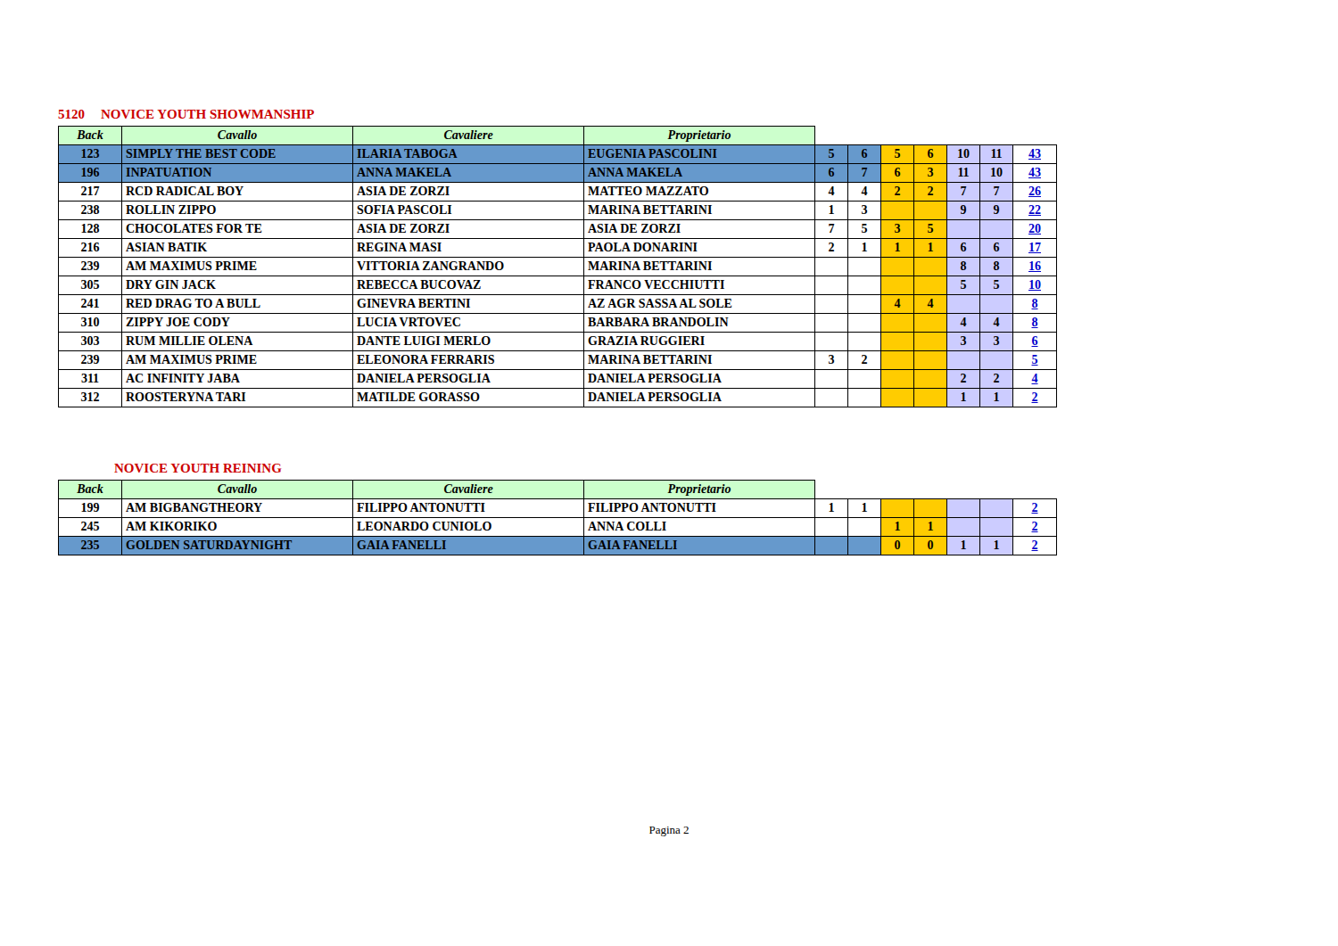5120 NOVICE YOUTH SHOWMANSHIP
| Back | Cavallo | Cavaliere | Proprietario |
| --- | --- | --- | --- |
| 123 | SIMPLY THE BEST CODE | ILARIA TABOGA | EUGENIA PASCOLINI | 5 | 6 | 5 | 6 | 10 | 11 | 43 |
| 196 | INPATUATION | ANNA MAKELA | ANNA MAKELA | 6 | 7 | 6 | 3 | 11 | 10 | 43 |
| 217 | RCD RADICAL BOY | ASIA DE ZORZI | MATTEO MAZZATO | 4 | 4 | 2 | 2 | 7 | 7 | 26 |
| 238 | ROLLIN ZIPPO | SOFIA PASCOLI | MARINA BETTARINI | 1 | 3 | | | 9 | 9 | 22 |
| 128 | CHOCOLATES FOR TE | ASIA DE ZORZI | ASIA DE ZORZI | 7 | 5 | 3 | 5 | | | 20 |
| 216 | ASIAN BATIK | REGINA MASI | PAOLA DONARINI | 2 | 1 | 1 | 1 | 6 | 6 | 17 |
| 239 | AM MAXIMUS PRIME | VITTORIA ZANGRANDO | MARINA BETTARINI | | | | | 8 | 8 | 16 |
| 305 | DRY GIN JACK | REBECCA BUCOVAZ | FRANCO VECCHIUTTI | | | | | 5 | 5 | 10 |
| 241 | RED DRAG TO A BULL | GINEVRA BERTINI | AZ AGR SASSA AL SOLE | | | 4 | 4 | | | 8 |
| 310 | ZIPPY JOE CODY | LUCIA VRTOVEC | BARBARA BRANDOLIN | | | | | 4 | 4 | 8 |
| 303 | RUM MILLIE OLENA | DANTE LUIGI MERLO | GRAZIA RUGGIERI | | | | | 3 | 3 | 6 |
| 239 | AM MAXIMUS PRIME | ELEONORA FERRARIS | MARINA BETTARINI | 3 | 2 | | | | | 5 |
| 311 | AC INFINITY JABA | DANIELA PERSOGLIA | DANIELA PERSOGLIA | | | | | 2 | 2 | 4 |
| 312 | ROOSTERYNA TARI | MATILDE GORASSO | DANIELA PERSOGLIA | | | | | 1 | 1 | 2 |
NOVICE YOUTH REINING
| Back | Cavallo | Cavaliere | Proprietario |
| --- | --- | --- | --- |
| 199 | AM BIGBANGTHEORY | FILIPPO ANTONUTTI | FILIPPO ANTONUTTI | 1 | 1 | | | | | 2 |
| 245 | AM KIKORIKO | LEONARDO CUNIOLO | ANNA COLLI | | | 1 | 1 | | | 2 |
| 235 | GOLDEN SATURDAYNIGHT | GAIA FANELLI | GAIA FANELLI | | | 0 | 0 | 1 | 1 | 2 |
Pagina 2